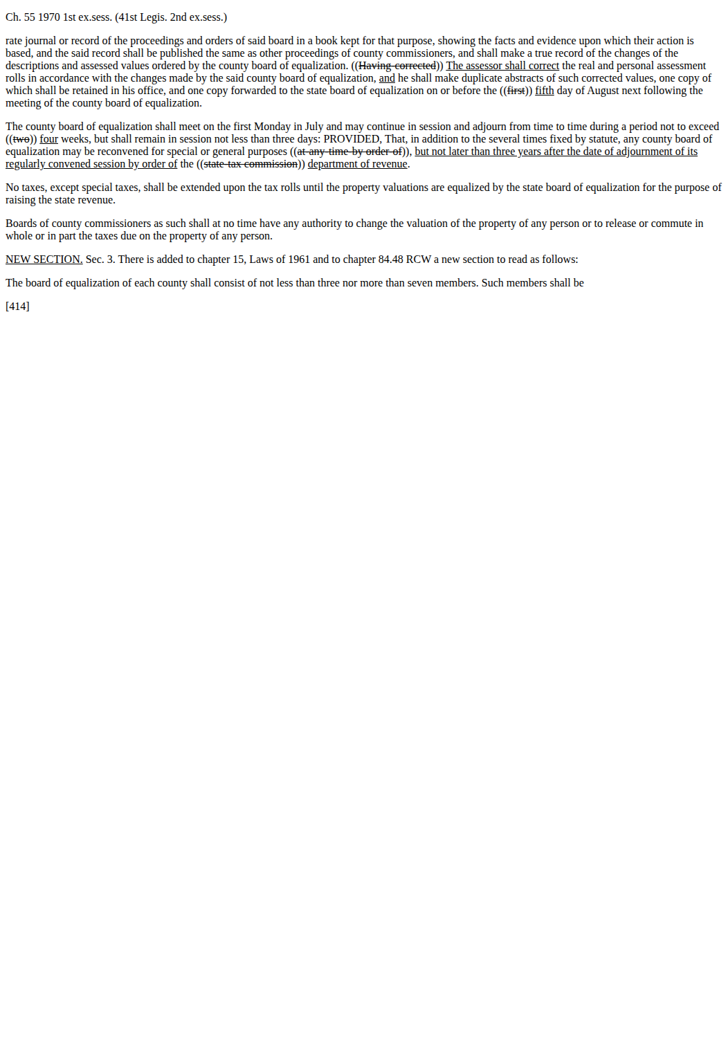Ch. 55 1970 1st ex.sess. (41st Legis. 2nd ex.sess.)
rate journal or record of the proceedings and orders of said board in a book kept for that purpose, showing the facts and evidence upon which their action is based, and the said record shall be published the same as other proceedings of county commissioners, and shall make a true record of the changes of the descriptions and assessed values ordered by the county board of equalization. ((Having-corrected)) The assessor shall correct the real and personal assessment rolls in accordance with the changes made by the said county board of equalization, and he shall make duplicate abstracts of such corrected values, one copy of which shall be retained in his office, and one copy forwarded to the state board of equalization on or before the ((first)) fifth day of August next following the meeting of the county board of equalization.
The county board of equalization shall meet on the first Monday in July and may continue in session and adjourn from time to time during a period not to exceed ((two)) four weeks, but shall remain in session not less than three days: PROVIDED, That, in addition to the several times fixed by statute, any county board of equalization may be reconvened for special or general purposes ((at-any-time-by order-of)), but not later than three years after the date of adjournment of its regularly convened session by order of the ((state-tax commission)) department of revenue.
No taxes, except special taxes, shall be extended upon the tax rolls until the property valuations are equalized by the state board of equalization for the purpose of raising the state revenue.
Boards of county commissioners as such shall at no time have any authority to change the valuation of the property of any person or to release or commute in whole or in part the taxes due on the property of any person.
NEW SECTION. Sec. 3. There is added to chapter 15, Laws of 1961 and to chapter 84.48 RCW a new section to read as follows:
The board of equalization of each county shall consist of not less than three nor more than seven members. Such members shall be
[414]